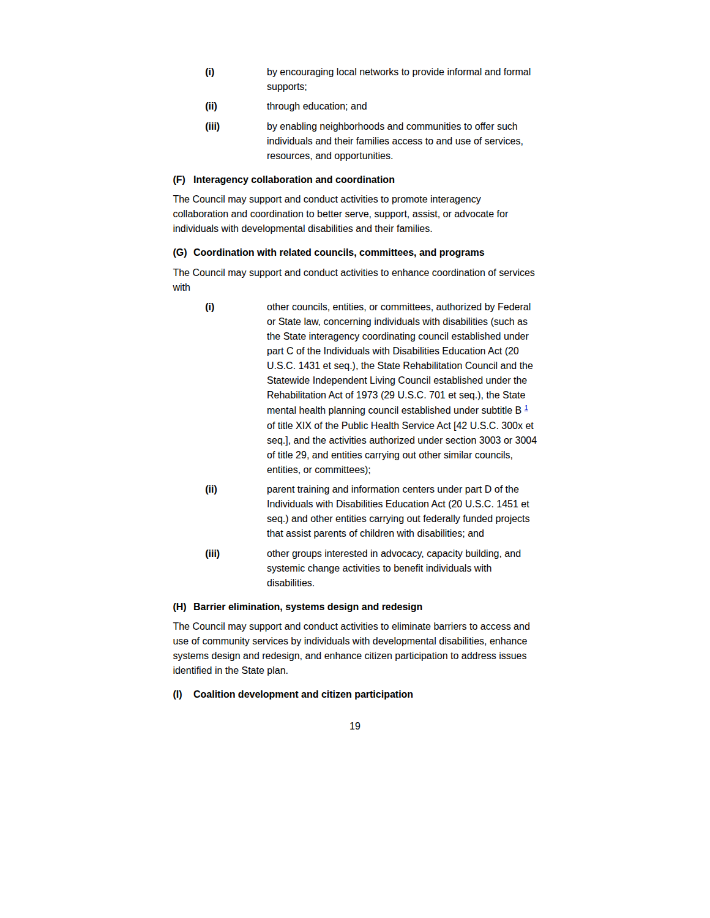(i)
by encouraging local networks to provide informal and formal supports;
(ii)
through education; and
(iii)
by enabling neighborhoods and communities to offer such individuals and their families access to and use of services, resources, and opportunities.
(F) Interagency collaboration and coordination
The Council may support and conduct activities to promote interagency collaboration and coordination to better serve, support, assist, or advocate for individuals with developmental disabilities and their families.
(G) Coordination with related councils, committees, and programs
The Council may support and conduct activities to enhance coordination of services with
(i)
other councils, entities, or committees, authorized by Federal or State law, concerning individuals with disabilities (such as the State interagency coordinating council established under part C of the Individuals with Disabilities Education Act (20 U.S.C. 1431 et seq.), the State Rehabilitation Council and the Statewide Independent Living Council established under the Rehabilitation Act of 1973 (29 U.S.C. 701 et seq.), the State mental health planning council established under subtitle B 1 of title XIX of the Public Health Service Act [42 U.S.C. 300x et seq.], and the activities authorized under section 3003 or 3004 of title 29, and entities carrying out other similar councils, entities, or committees);
(ii)
parent training and information centers under part D of the Individuals with Disabilities Education Act (20 U.S.C. 1451 et seq.) and other entities carrying out federally funded projects that assist parents of children with disabilities; and
(iii)
other groups interested in advocacy, capacity building, and systemic change activities to benefit individuals with disabilities.
(H) Barrier elimination, systems design and redesign
The Council may support and conduct activities to eliminate barriers to access and use of community services by individuals with developmental disabilities, enhance systems design and redesign, and enhance citizen participation to address issues identified in the State plan.
(I) Coalition development and citizen participation
19